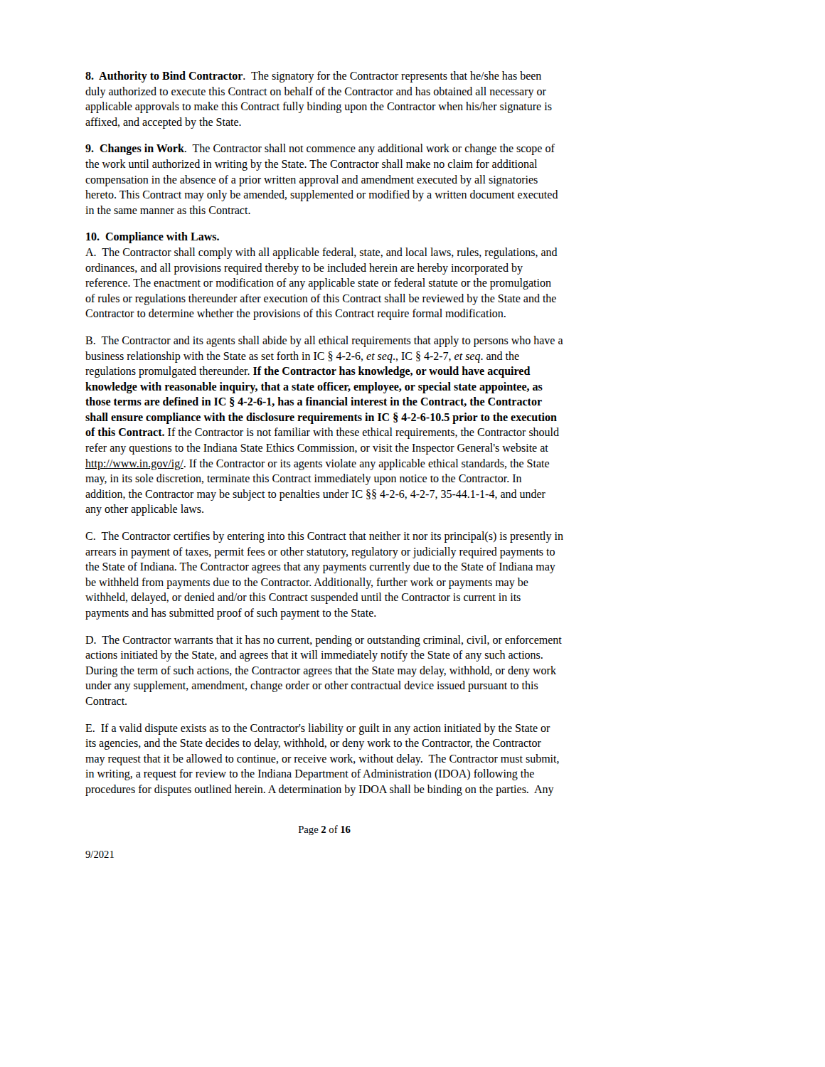8. Authority to Bind Contractor. The signatory for the Contractor represents that he/she has been duly authorized to execute this Contract on behalf of the Contractor and has obtained all necessary or applicable approvals to make this Contract fully binding upon the Contractor when his/her signature is affixed, and accepted by the State.
9. Changes in Work. The Contractor shall not commence any additional work or change the scope of the work until authorized in writing by the State. The Contractor shall make no claim for additional compensation in the absence of a prior written approval and amendment executed by all signatories hereto. This Contract may only be amended, supplemented or modified by a written document executed in the same manner as this Contract.
10. Compliance with Laws.
A. The Contractor shall comply with all applicable federal, state, and local laws, rules, regulations, and ordinances, and all provisions required thereby to be included herein are hereby incorporated by reference. The enactment or modification of any applicable state or federal statute or the promulgation of rules or regulations thereunder after execution of this Contract shall be reviewed by the State and the Contractor to determine whether the provisions of this Contract require formal modification.
B. The Contractor and its agents shall abide by all ethical requirements that apply to persons who have a business relationship with the State as set forth in IC § 4-2-6, et seq., IC § 4-2-7, et seq. and the regulations promulgated thereunder. If the Contractor has knowledge, or would have acquired knowledge with reasonable inquiry, that a state officer, employee, or special state appointee, as those terms are defined in IC § 4-2-6-1, has a financial interest in the Contract, the Contractor shall ensure compliance with the disclosure requirements in IC § 4-2-6-10.5 prior to the execution of this Contract. If the Contractor is not familiar with these ethical requirements, the Contractor should refer any questions to the Indiana State Ethics Commission, or visit the Inspector General's website at http://www.in.gov/ig/. If the Contractor or its agents violate any applicable ethical standards, the State may, in its sole discretion, terminate this Contract immediately upon notice to the Contractor. In addition, the Contractor may be subject to penalties under IC §§ 4-2-6, 4-2-7, 35-44.1-1-4, and under any other applicable laws.
C. The Contractor certifies by entering into this Contract that neither it nor its principal(s) is presently in arrears in payment of taxes, permit fees or other statutory, regulatory or judicially required payments to the State of Indiana. The Contractor agrees that any payments currently due to the State of Indiana may be withheld from payments due to the Contractor. Additionally, further work or payments may be withheld, delayed, or denied and/or this Contract suspended until the Contractor is current in its payments and has submitted proof of such payment to the State.
D. The Contractor warrants that it has no current, pending or outstanding criminal, civil, or enforcement actions initiated by the State, and agrees that it will immediately notify the State of any such actions. During the term of such actions, the Contractor agrees that the State may delay, withhold, or deny work under any supplement, amendment, change order or other contractual device issued pursuant to this Contract.
E. If a valid dispute exists as to the Contractor's liability or guilt in any action initiated by the State or its agencies, and the State decides to delay, withhold, or deny work to the Contractor, the Contractor may request that it be allowed to continue, or receive work, without delay. The Contractor must submit, in writing, a request for review to the Indiana Department of Administration (IDOA) following the procedures for disputes outlined herein. A determination by IDOA shall be binding on the parties. Any
Page 2 of 16
9/2021